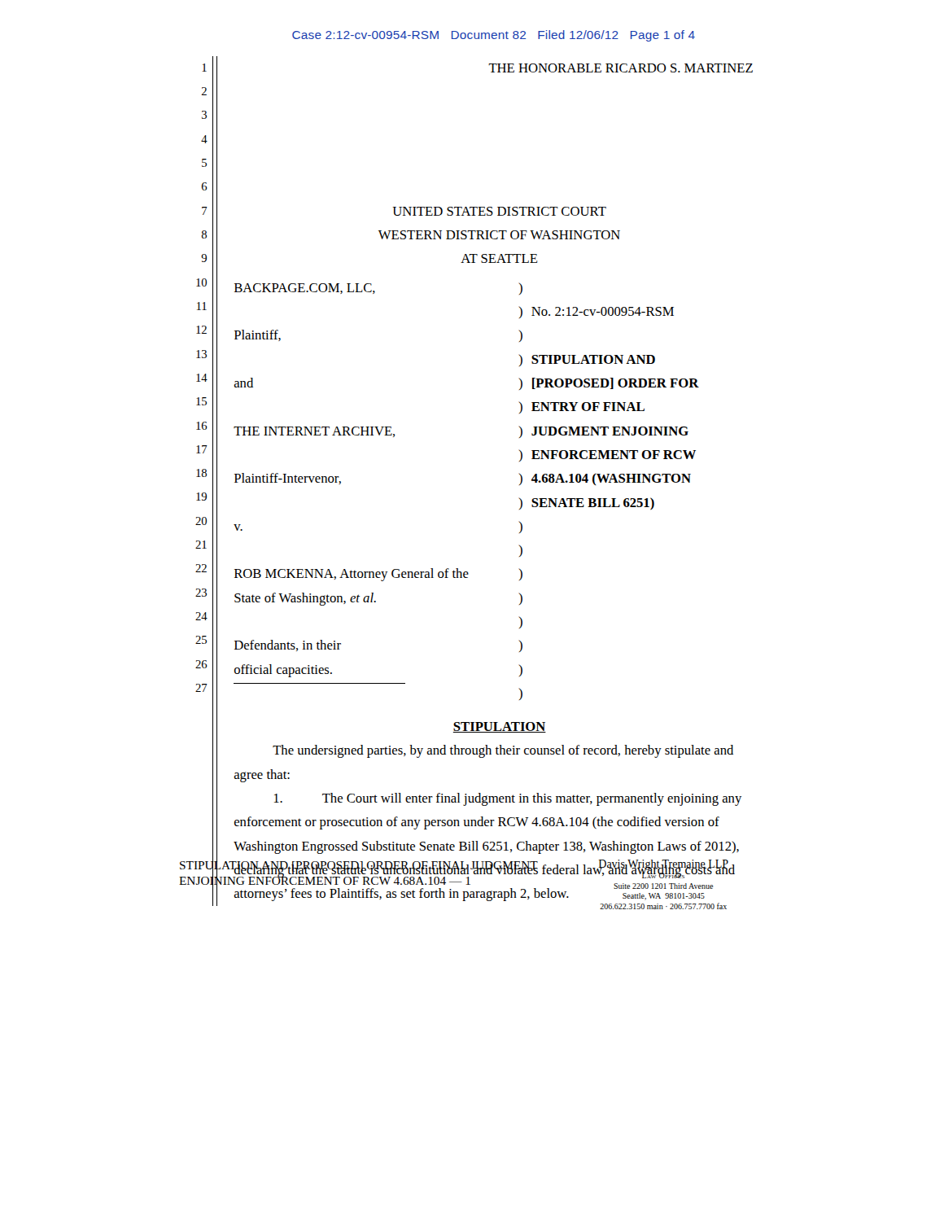Case 2:12-cv-00954-RSM Document 82 Filed 12/06/12 Page 1 of 4
1
2
3
4
5
6
7
8
9
10
11
12
13
14
15
16
17
18
19
20
21
22
23
24
25
26
27
THE HONORABLE RICARDO S. MARTINEZ
UNITED STATES DISTRICT COURT
WESTERN DISTRICT OF WASHINGTON
AT SEATTLE
| BACKPAGE.COM, LLC, | ) | |
| | ) | No. 2:12-cv-000954-RSM |
| Plaintiff, | ) | |
| | ) | STIPULATION AND |
| and | ) | [PROPOSED] ORDER FOR |
| | ) | ENTRY OF FINAL |
| THE INTERNET ARCHIVE, | ) | JUDGMENT ENJOINING |
| | ) | ENFORCEMENT OF RCW |
| Plaintiff-Intervenor, | ) | 4.68A.104 (WASHINGTON |
| | ) | SENATE BILL 6251) |
| v. | ) | |
| | ) | |
| ROB MCKENNA, Attorney General of the | ) | |
| State of Washington, et al. | ) | |
| | ) | |
| Defendants, in their | ) | |
| official capacities. | ) | |
| | ) | |
STIPULATION
The undersigned parties, by and through their counsel of record, hereby stipulate and agree that:
1. The Court will enter final judgment in this matter, permanently enjoining any enforcement or prosecution of any person under RCW 4.68A.104 (the codified version of Washington Engrossed Substitute Senate Bill 6251, Chapter 138, Washington Laws of 2012), declaring that the statute is unconstitutional and violates federal law, and awarding costs and attorneys’ fees to Plaintiffs, as set forth in paragraph 2, below.
STIPULATION AND [PROPOSED] ORDER OF FINAL JUDGMENT
ENJOINING ENFORCEMENT OF RCW 4.68A.104 — 1
Davis Wright Tremaine LLP
Law Offices
Suite 2200 1201 Third Avenue
Seattle, WA 98101-3045
206.622.3150 main · 206.757.7700 fax